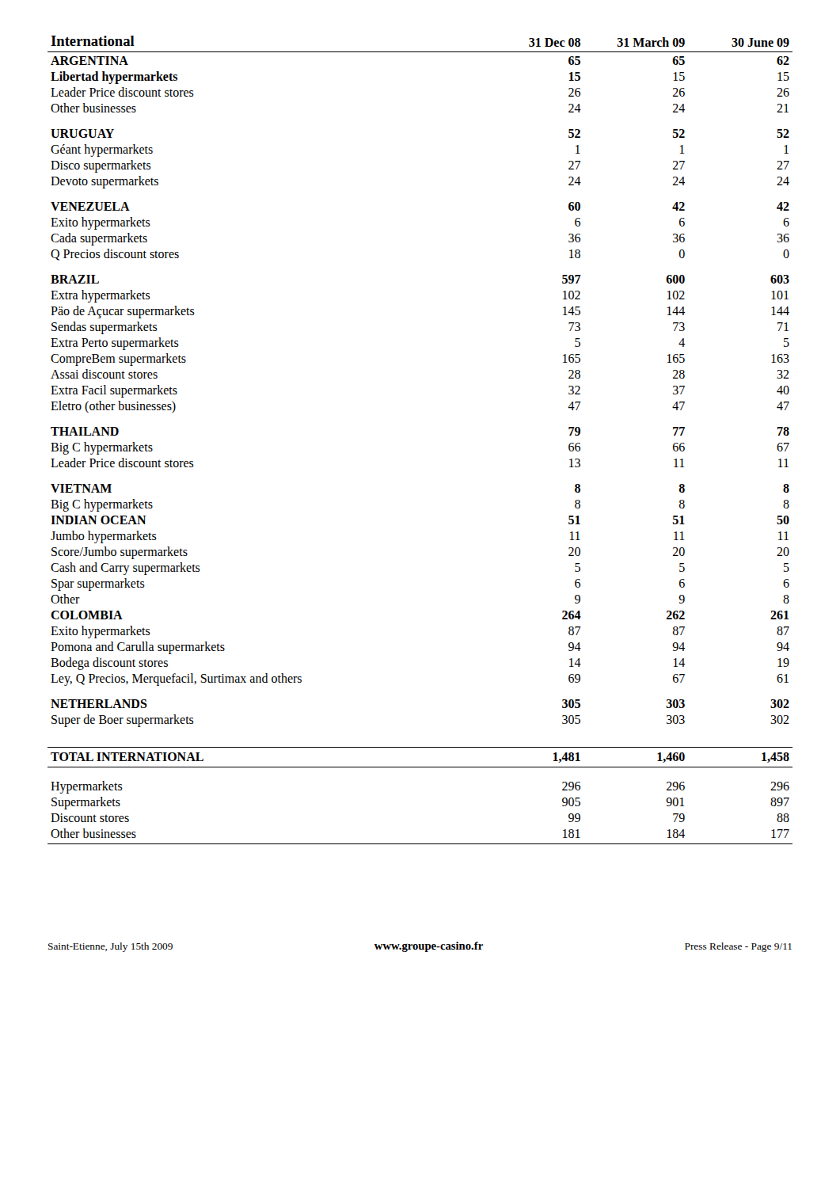| International | 31 Dec 08 | 31 March 09 | 30 June 09 |
| --- | --- | --- | --- |
| ARGENTINA | 65 | 65 | 62 |
| Libertad hypermarkets | 15 | 15 | 15 |
| Leader Price discount stores | 26 | 26 | 26 |
| Other businesses | 24 | 24 | 21 |
| URUGUAY | 52 | 52 | 52 |
| Géant hypermarkets | 1 | 1 | 1 |
| Disco supermarkets | 27 | 27 | 27 |
| Devoto supermarkets | 24 | 24 | 24 |
| VENEZUELA | 60 | 42 | 42 |
| Exito hypermarkets | 6 | 6 | 6 |
| Cada supermarkets | 36 | 36 | 36 |
| Q Precios discount stores | 18 | 0 | 0 |
| BRAZIL | 597 | 600 | 603 |
| Extra hypermarkets | 102 | 102 | 101 |
| Päo de Açucar supermarkets | 145 | 144 | 144 |
| Sendas supermarkets | 73 | 73 | 71 |
| Extra Perto supermarkets | 5 | 4 | 5 |
| CompreBem supermarkets | 165 | 165 | 163 |
| Assai discount stores | 28 | 28 | 32 |
| Extra Facil supermarkets | 32 | 37 | 40 |
| Eletro (other businesses) | 47 | 47 | 47 |
| THAILAND | 79 | 77 | 78 |
| Big C hypermarkets | 66 | 66 | 67 |
| Leader Price discount stores | 13 | 11 | 11 |
| VIETNAM | 8 | 8 | 8 |
| Big C hypermarkets | 8 | 8 | 8 |
| INDIAN OCEAN | 51 | 51 | 50 |
| Jumbo hypermarkets | 11 | 11 | 11 |
| Score/Jumbo supermarkets | 20 | 20 | 20 |
| Cash and Carry supermarkets | 5 | 5 | 5 |
| Spar supermarkets | 6 | 6 | 6 |
| Other | 9 | 9 | 8 |
| COLOMBIA | 264 | 262 | 261 |
| Exito hypermarkets | 87 | 87 | 87 |
| Pomona and Carulla supermarkets | 94 | 94 | 94 |
| Bodega discount stores | 14 | 14 | 19 |
| Ley, Q Precios, Merquefacil, Surtimax and others | 69 | 67 | 61 |
| NETHERLANDS | 305 | 303 | 302 |
| Super de Boer supermarkets | 305 | 303 | 302 |
| TOTAL INTERNATIONAL | 1,481 | 1,460 | 1,458 |
| Hypermarkets | 296 | 296 | 296 |
| Supermarkets | 905 | 901 | 897 |
| Discount stores | 99 | 79 | 88 |
| Other businesses | 181 | 184 | 177 |
Saint-Etienne, July 15th 2009
www.groupe-casino.fr
Press Release - Page 9/11